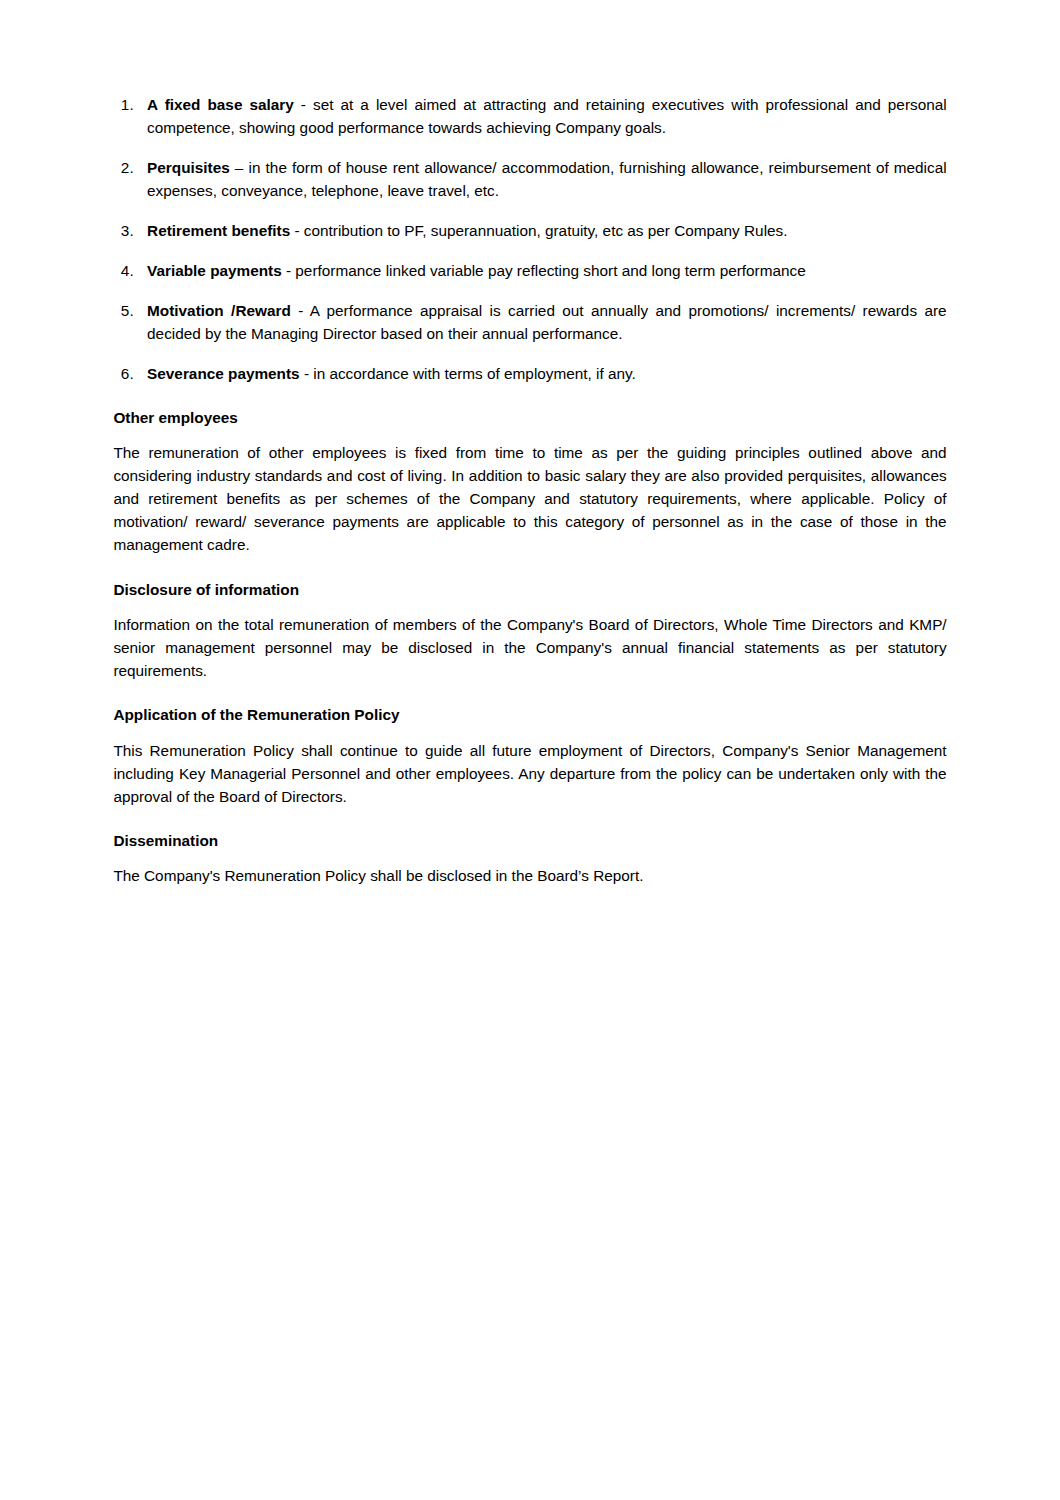A fixed base salary - set at a level aimed at attracting and retaining executives with professional and personal competence, showing good performance towards achieving Company goals.
Perquisites – in the form of house rent allowance/ accommodation, furnishing allowance, reimbursement of medical expenses, conveyance, telephone, leave travel, etc.
Retirement benefits - contribution to PF, superannuation, gratuity, etc as per Company Rules.
Variable payments - performance linked variable pay reflecting short and long term performance
Motivation /Reward - A performance appraisal is carried out annually and promotions/ increments/ rewards are decided by the Managing Director based on their annual performance.
Severance payments - in accordance with terms of employment, if any.
Other employees
The remuneration of other employees is fixed from time to time as per the guiding principles outlined above and considering industry standards and cost of living. In addition to basic salary they are also provided perquisites, allowances and retirement benefits as per schemes of the Company and statutory requirements, where applicable. Policy of motivation/ reward/ severance payments are applicable to this category of personnel as in the case of those in the management cadre.
Disclosure of information
Information on the total remuneration of members of the Company's Board of Directors, Whole Time Directors and KMP/ senior management personnel may be disclosed in the Company's annual financial statements as per statutory requirements.
Application of the Remuneration Policy
This Remuneration Policy shall continue to guide all future employment of Directors, Company's Senior Management including Key Managerial Personnel and other employees. Any departure from the policy can be undertaken only with the approval of the Board of Directors.
Dissemination
The Company's Remuneration Policy shall be disclosed in the Board’s Report.